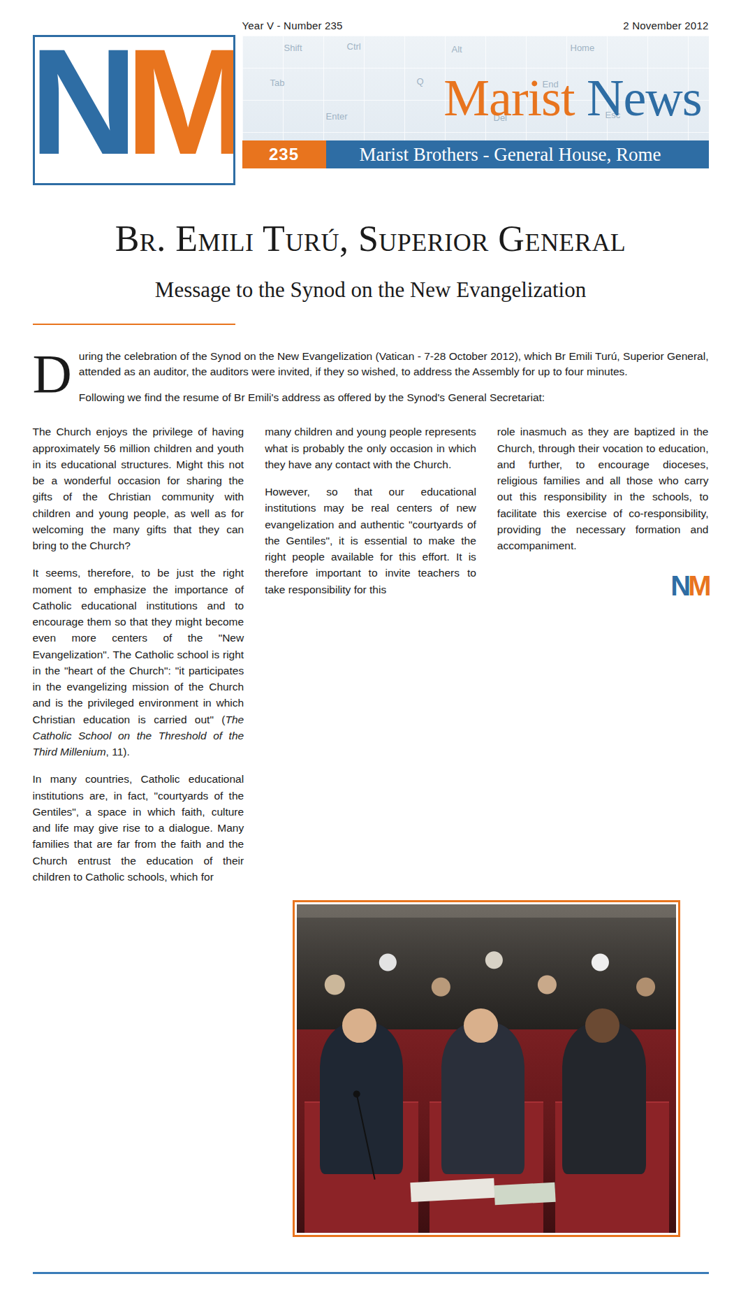Year V - Number 235 2 November 2012
NM
Shift Ctrl Alt Home Tab Q End Enter Del Esc
Marist News
235
Marist Brothers - General House, Rome
Br. Emili Turú, Superior General
Message to the Synod on the New Evangelization
During the celebration of the Synod on the New Evangelization (Vatican - 7-28 October 2012), which Br Emili Turú, Superior General, attended as an auditor, the auditors were invited, if they so wished, to address the Assembly for up to four minutes.
Following we find the resume of Br Emili's address as offered by the Synod's General Secretariat:
The Church enjoys the privilege of having approximately 56 million children and youth in its educational structures. Might this not be a wonderful occasion for sharing the gifts of the Christian community with children and young people, as well as for welcoming the many gifts that they can bring to the Church?
It seems, therefore, to be just the right moment to emphasize the importance of Catholic educational institutions and to encourage them so that they might become even more centers of the "New Evangelization". The Catholic school is right in the "heart of the Church": "it participates in the evangelizing mission of the Church and is the privileged environment in which Christian education is carried out" (The Catholic School on the Threshold of the Third Millenium, 11).
In many countries, Catholic educational institutions are, in fact, "courtyards of the Gentiles", a space in which faith, culture and life may give rise to a dialogue. Many families that are far from the faith and the Church entrust the education of their children to Catholic schools, which for
many children and young people represents what is probably the only occasion in which they have any contact with the Church.
However, so that our educational institutions may be real centers of new evangelization and authentic "courtyards of the Gentiles", it is essential to make the right people available for this effort. It is therefore important to invite teachers to take responsibility for this
role inasmuch as they are baptized in the Church, through their vocation to education, and further, to encourage dioceses, religious families and all those who carry out this responsibility in the schools, to facilitate this exercise of co-responsibility, providing the necessary formation and accompaniment.
NM